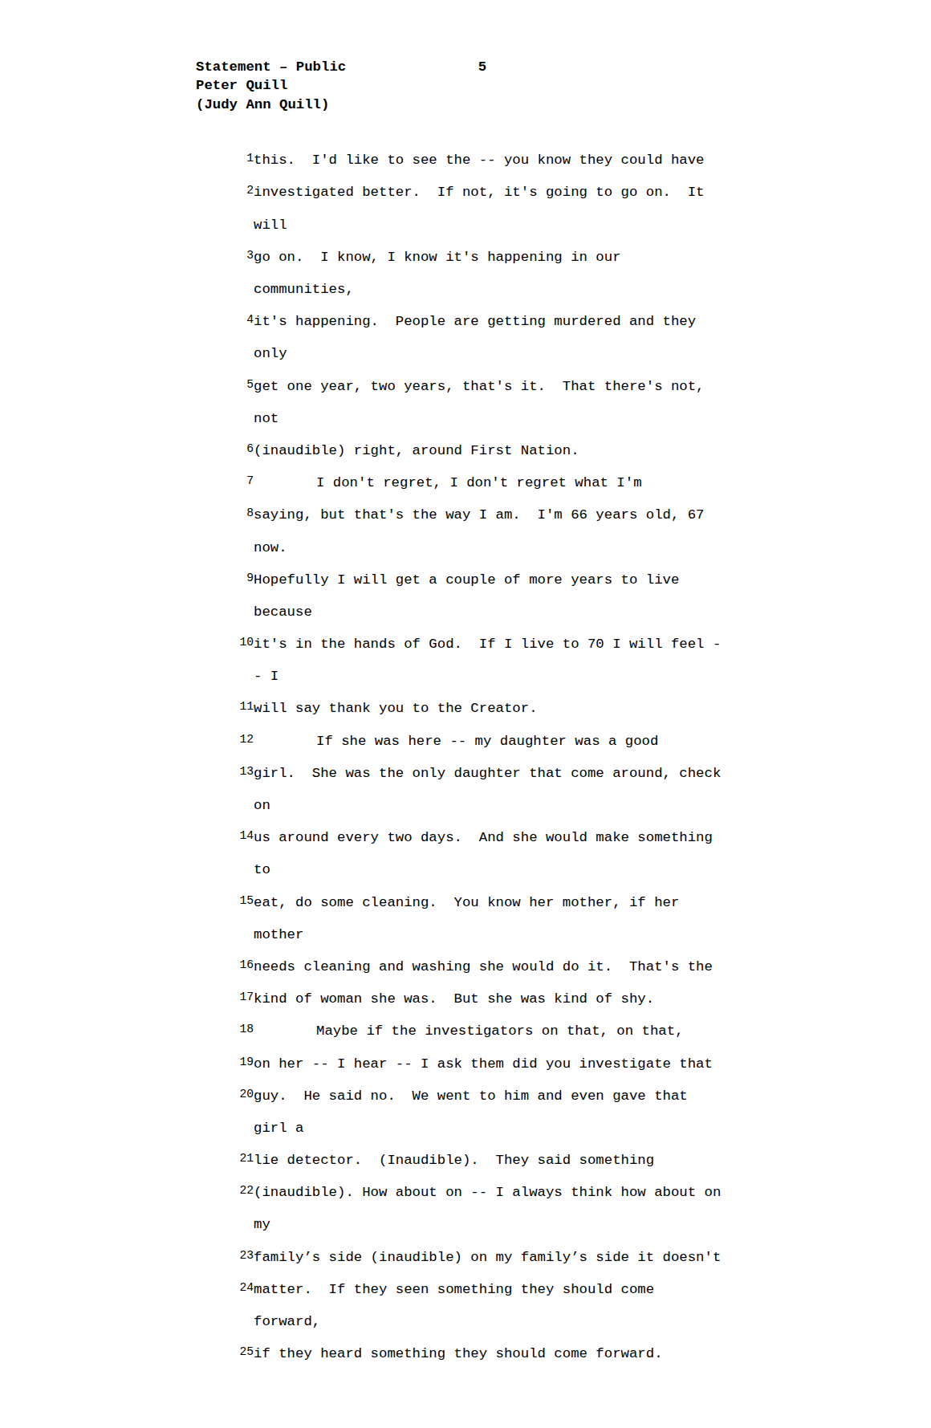Statement – Public5 Peter Quill (Judy Ann Quill)
| 1 | this. I'd like to see the -- you know they could have |
| 2 | investigated better. If not, it's going to go on. It will |
| 3 | go on. I know, I know it's happening in our communities, |
| 4 | it's happening. People are getting murdered and they only |
| 5 | get one year, two years, that's it. That there's not, not |
| 6 | (inaudible) right, around First Nation. |
| 7 | I don't regret, I don't regret what I'm |
| 8 | saying, but that's the way I am. I'm 66 years old, 67 now. |
| 9 | Hopefully I will get a couple of more years to live because |
| 10 | it's in the hands of God. If I live to 70 I will feel -- I |
| 11 | will say thank you to the Creator. |
| 12 | If she was here -- my daughter was a good |
| 13 | girl. She was the only daughter that come around, check on |
| 14 | us around every two days. And she would make something to |
| 15 | eat, do some cleaning. You know her mother, if her mother |
| 16 | needs cleaning and washing she would do it. That's the |
| 17 | kind of woman she was. But she was kind of shy. |
| 18 | Maybe if the investigators on that, on that, |
| 19 | on her -- I hear -- I ask them did you investigate that |
| 20 | guy. He said no. We went to him and even gave that girl a |
| 21 | lie detector. (Inaudible). They said something |
| 22 | (inaudible). How about on -- I always think how about on my |
| 23 | family’s side (inaudible) on my family’s side it doesn't |
| 24 | matter. If they seen something they should come forward, |
| 25 | if they heard something they should come forward. |